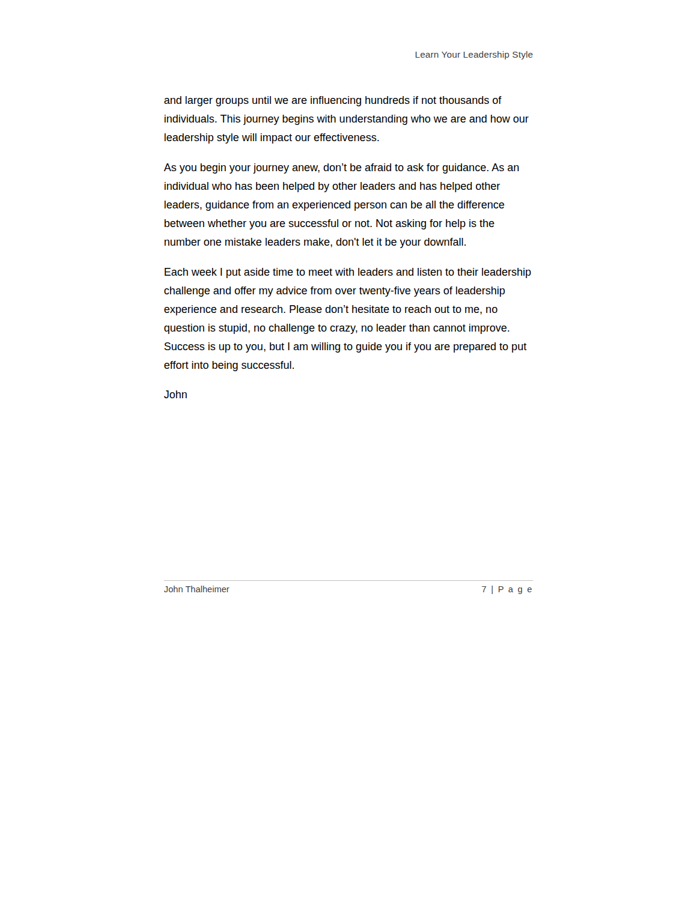Learn Your Leadership Style
and larger groups until we are influencing hundreds if not thousands of individuals. This journey begins with understanding who we are and how our leadership style will impact our effectiveness.
As you begin your journey anew, don’t be afraid to ask for guidance. As an individual who has been helped by other leaders and has helped other leaders, guidance from an experienced person can be all the difference between whether you are successful or not. Not asking for help is the number one mistake leaders make, don't let it be your downfall.
Each week I put aside time to meet with leaders and listen to their leadership challenge and offer my advice from over twenty-five years of leadership experience and research. Please don’t hesitate to reach out to me, no question is stupid, no challenge to crazy, no leader than cannot improve. Success is up to you, but I am willing to guide you if you are prepared to put effort into being successful.
John
John Thalheimer 7 | P a g e